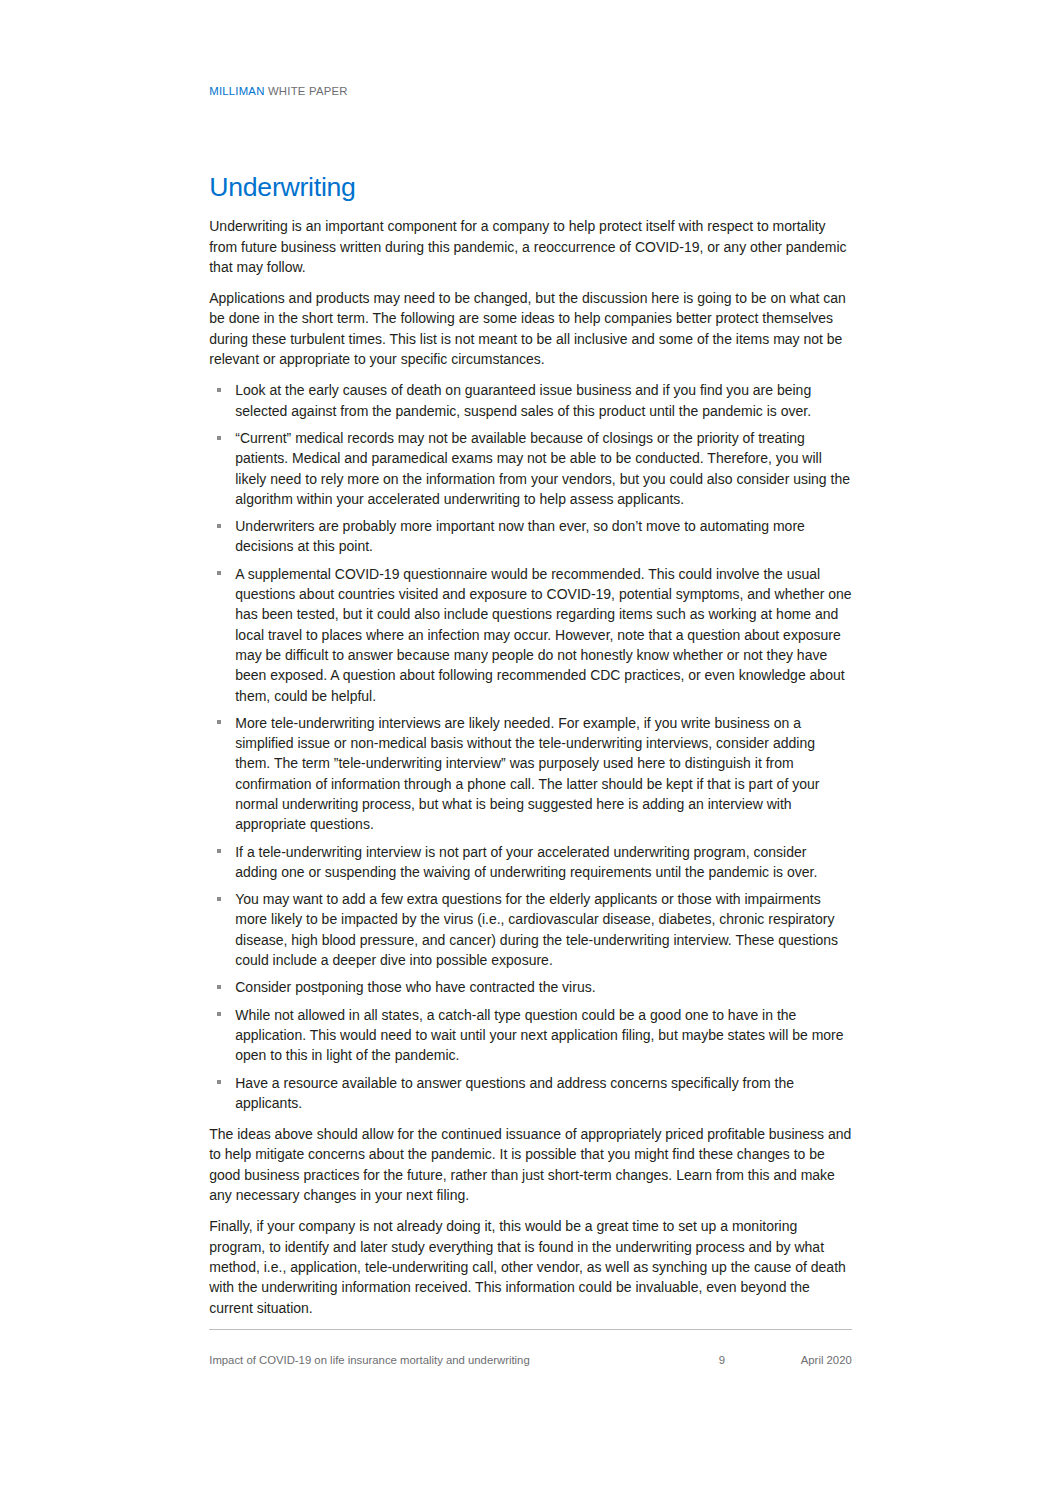MILLIMAN WHITE PAPER
Underwriting
Underwriting is an important component for a company to help protect itself with respect to mortality from future business written during this pandemic, a reoccurrence of COVID-19, or any other pandemic that may follow.
Applications and products may need to be changed, but the discussion here is going to be on what can be done in the short term. The following are some ideas to help companies better protect themselves during these turbulent times. This list is not meant to be all inclusive and some of the items may not be relevant or appropriate to your specific circumstances.
Look at the early causes of death on guaranteed issue business and if you find you are being selected against from the pandemic, suspend sales of this product until the pandemic is over.
“Current” medical records may not be available because of closings or the priority of treating patients. Medical and paramedical exams may not be able to be conducted. Therefore, you will likely need to rely more on the information from your vendors, but you could also consider using the algorithm within your accelerated underwriting to help assess applicants.
Underwriters are probably more important now than ever, so don’t move to automating more decisions at this point.
A supplemental COVID-19 questionnaire would be recommended. This could involve the usual questions about countries visited and exposure to COVID-19, potential symptoms, and whether one has been tested, but it could also include questions regarding items such as working at home and local travel to places where an infection may occur. However, note that a question about exposure may be difficult to answer because many people do not honestly know whether or not they have been exposed. A question about following recommended CDC practices, or even knowledge about them, could be helpful.
More tele-underwriting interviews are likely needed. For example, if you write business on a simplified issue or non-medical basis without the tele-underwriting interviews, consider adding them. The term ”tele-underwriting interview” was purposely used here to distinguish it from confirmation of information through a phone call. The latter should be kept if that is part of your normal underwriting process, but what is being suggested here is adding an interview with appropriate questions.
If a tele-underwriting interview is not part of your accelerated underwriting program, consider adding one or suspending the waiving of underwriting requirements until the pandemic is over.
You may want to add a few extra questions for the elderly applicants or those with impairments more likely to be impacted by the virus (i.e., cardiovascular disease, diabetes, chronic respiratory disease, high blood pressure, and cancer) during the tele-underwriting interview. These questions could include a deeper dive into possible exposure.
Consider postponing those who have contracted the virus.
While not allowed in all states, a catch-all type question could be a good one to have in the application. This would need to wait until your next application filing, but maybe states will be more open to this in light of the pandemic.
Have a resource available to answer questions and address concerns specifically from the applicants.
The ideas above should allow for the continued issuance of appropriately priced profitable business and to help mitigate concerns about the pandemic. It is possible that you might find these changes to be good business practices for the future, rather than just short-term changes. Learn from this and make any necessary changes in your next filing.
Finally, if your company is not already doing it, this would be a great time to set up a monitoring program, to identify and later study everything that is found in the underwriting process and by what method, i.e., application, tele-underwriting call, other vendor, as well as synching up the cause of death with the underwriting information received. This information could be invaluable, even beyond the current situation.
Impact of COVID-19 on life insurance mortality and underwriting
9
April 2020